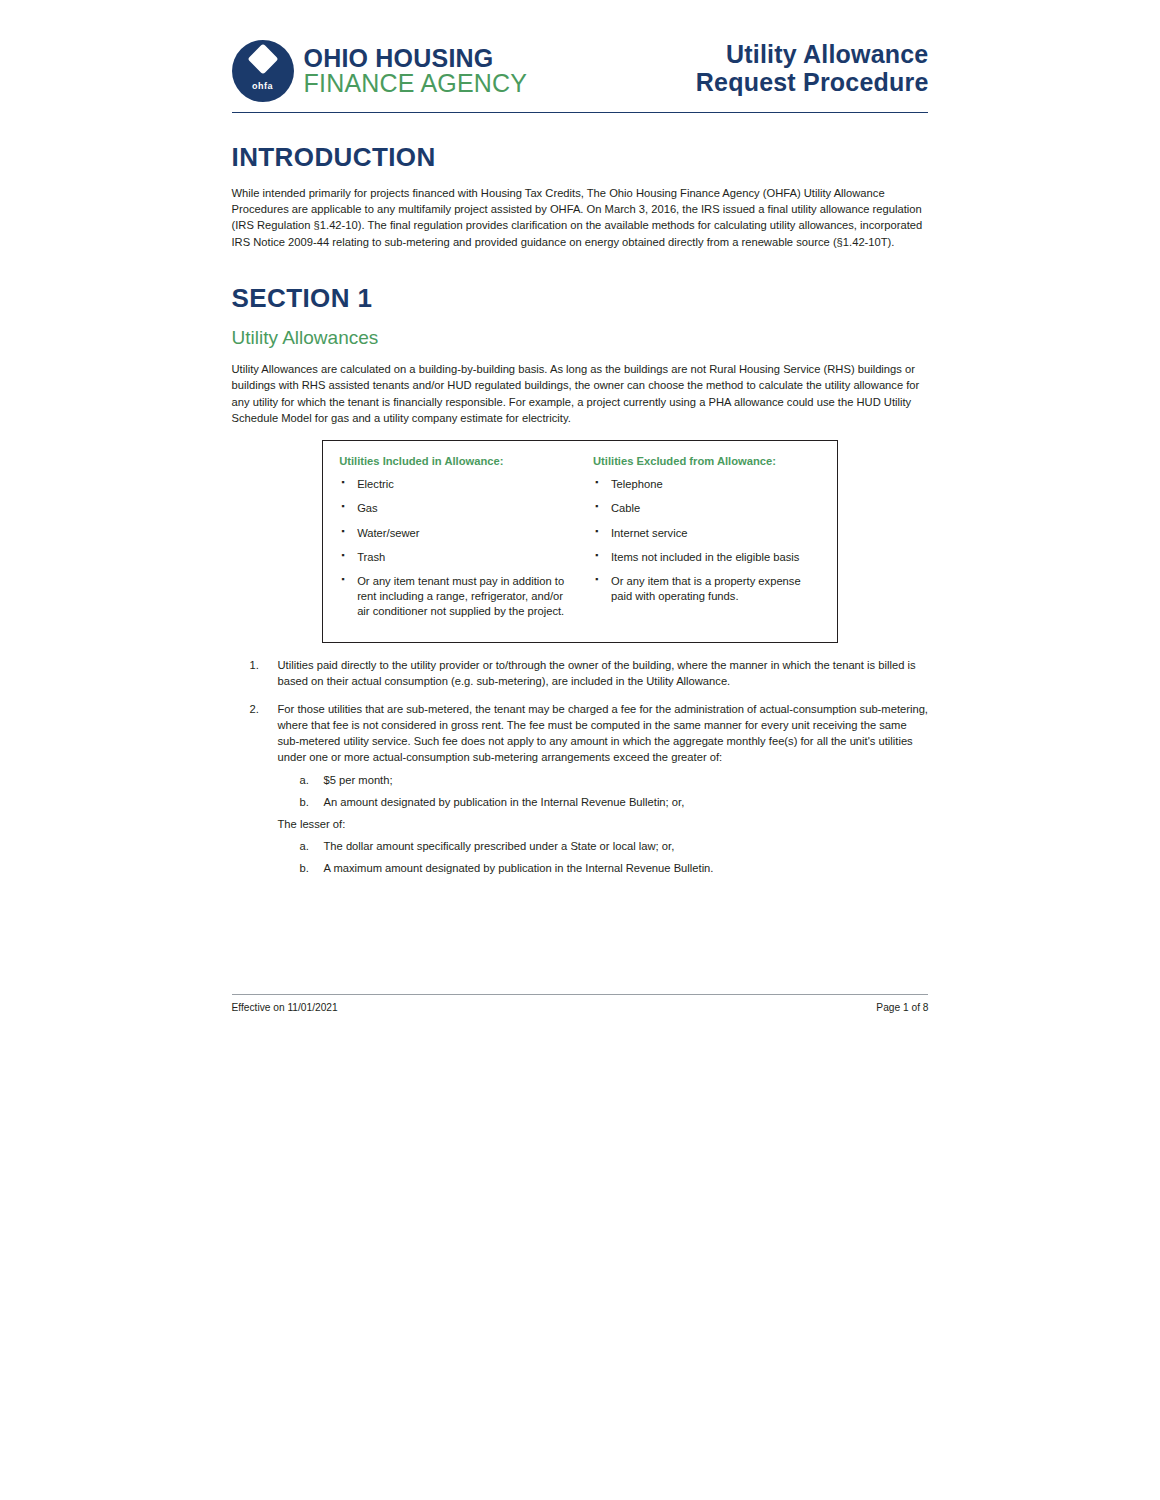OHIO HOUSING
FINANCE AGENCY
Utility Allowance
Request Procedure
INTRODUCTION
While intended primarily for projects financed with Housing Tax Credits, The Ohio Housing Finance Agency (OHFA) Utility Allowance Procedures are applicable to any multifamily project assisted by OHFA. On March 3, 2016, the IRS issued a final utility allowance regulation (IRS Regulation §1.42-10). The final regulation provides clarification on the available methods for calculating utility allowances, incorporated IRS Notice 2009-44 relating to sub-metering and provided guidance on energy obtained directly from a renewable source (§1.42-10T).
SECTION 1
Utility Allowances
Utility Allowances are calculated on a building-by-building basis. As long as the buildings are not Rural Housing Service (RHS) buildings or buildings with RHS assisted tenants and/or HUD regulated buildings, the owner can choose the method to calculate the utility allowance for any utility for which the tenant is financially responsible. For example, a project currently using a PHA allowance could use the HUD Utility Schedule Model for gas and a utility company estimate for electricity.
Utilities Included in Allowance:
Electric
Gas
Water/sewer
Trash
Or any item tenant must pay in addition to rent including a range, refrigerator, and/or air conditioner not supplied by the project.
Utilities Excluded from Allowance:
Telephone
Cable
Internet service
Items not included in the eligible basis
Or any item that is a property expense paid with operating funds.
Utilities paid directly to the utility provider or to/through the owner of the building, where the manner in which the tenant is billed is based on their actual consumption (e.g. sub-metering), are included in the Utility Allowance.
For those utilities that are sub-metered, the tenant may be charged a fee for the administration of actual-consumption sub-metering, where that fee is not considered in gross rent. The fee must be computed in the same manner for every unit receiving the same sub-metered utility service. Such fee does not apply to any amount in which the aggregate monthly fee(s) for all the unit's utilities under one or more actual-consumption sub-metering arrangements exceed the greater of:
$5 per month;
An amount designated by publication in the Internal Revenue Bulletin; or,
The lesser of:
The dollar amount specifically prescribed under a State or local law; or,
A maximum amount designated by publication in the Internal Revenue Bulletin.
Effective on 11/01/2021
Page 1 of 8